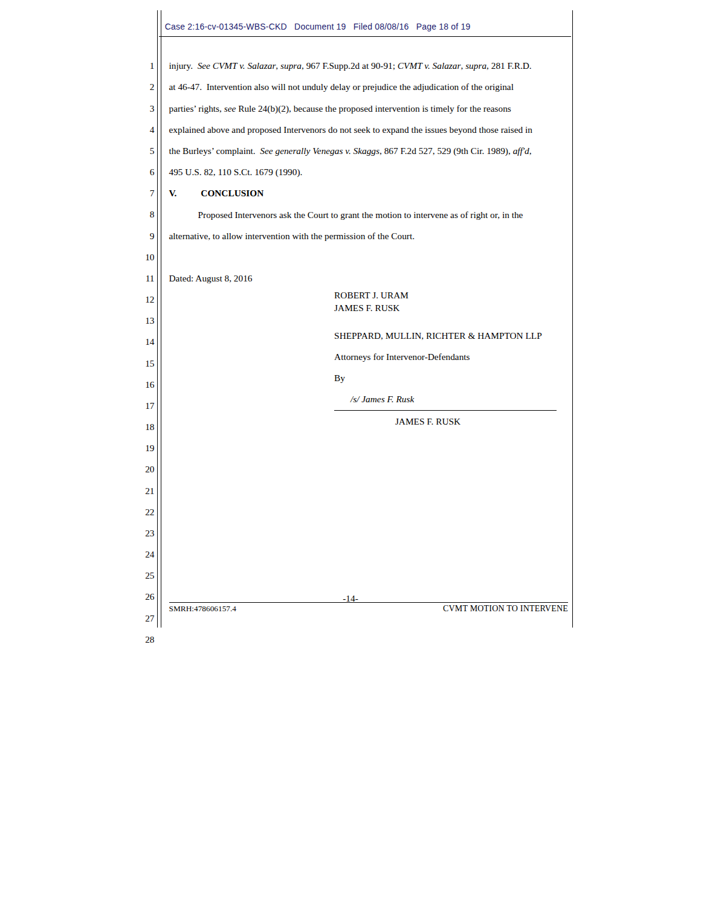Case 2:16-cv-01345-WBS-CKD Document 19 Filed 08/08/16 Page 18 of 19
1
2
3
4
5
6
7
8
9
10
11
12
13
14
15
16
17
18
19
20
21
22
23
24
25
26
27
28
injury. See CVMT v. Salazar, supra, 967 F.Supp.2d at 90-91; CVMT v. Salazar, supra, 281 F.R.D.
at 46-47. Intervention also will not unduly delay or prejudice the adjudication of the original
parties’ rights, see Rule 24(b)(2), because the proposed intervention is timely for the reasons
explained above and proposed Intervenors do not seek to expand the issues beyond those raised in
the Burleys’ complaint. See generally Venegas v. Skaggs, 867 F.2d 527, 529 (9th Cir. 1989), aff'd,
495 U.S. 82, 110 S.Ct. 1679 (1990).
V. CONCLUSION
Proposed Intervenors ask the Court to grant the motion to intervene as of right or, in the
alternative, to allow intervention with the permission of the Court.
Dated: August 8, 2016
ROBERT J. URAM
JAMES F. RUSK
SHEPPARD, MULLIN, RICHTER & HAMPTON LLP
Attorneys for Intervenor-Defendants
By /s/ James F. Rusk
JAMES F. RUSK
-14-
SMRH:478606157.4 CVMT MOTION TO INTERVENE